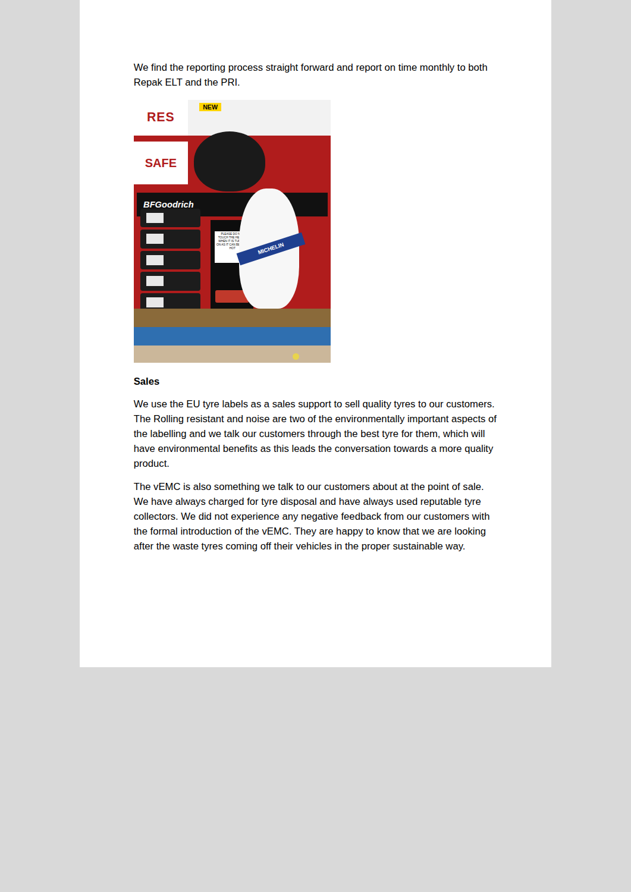We find the reporting process straight forward and report on time monthly to both Repak ELT and the PRI.
RES
P
NEW
SAFE
BFGoodrich
PLEASE DO NOT TOUCH THE HEATER WHEN IT IS TURNED ON AS IT CAN BE VERY HOT
MICHELIN
Sales
We use the EU tyre labels as a sales support to sell quality tyres to our customers. The Rolling resistant and noise are two of the environmentally important aspects of the labelling and we talk our customers through the best tyre for them, which will have environmental benefits as this leads the conversation towards a more quality product.
The vEMC is also something we talk to our customers about at the point of sale. We have always charged for tyre disposal and have always used reputable tyre collectors. We did not experience any negative feedback from our customers with the formal introduction of the vEMC. They are happy to know that we are looking after the waste tyres coming off their vehicles in the proper sustainable way.